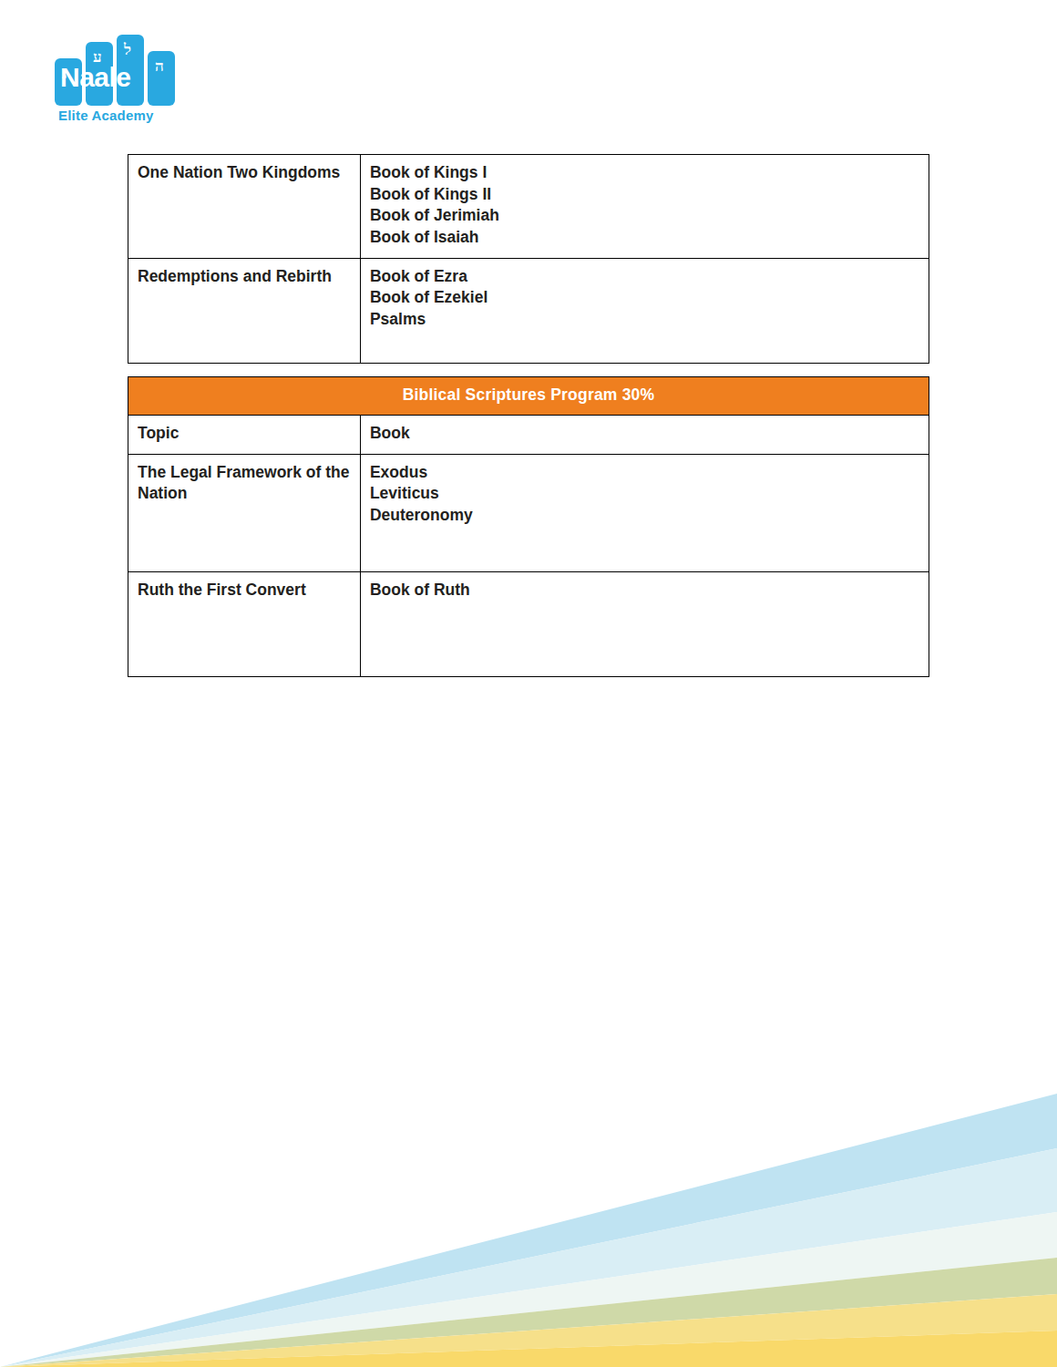נ ע ל ה Naale
Elite Academy
| One Nation Two Kingdoms | Book of Kings I Book of Kings II Book of Jerimiah Book of Isaiah |
| Redemptions and Rebirth | Book of Ezra Book of Ezekiel Psalms |
| Biblical Scriptures Program 30% |
| Topic | Book |
| The Legal Framework of the Nation | Exodus Leviticus Deuteronomy |
| Ruth the First Convert | Book of Ruth |